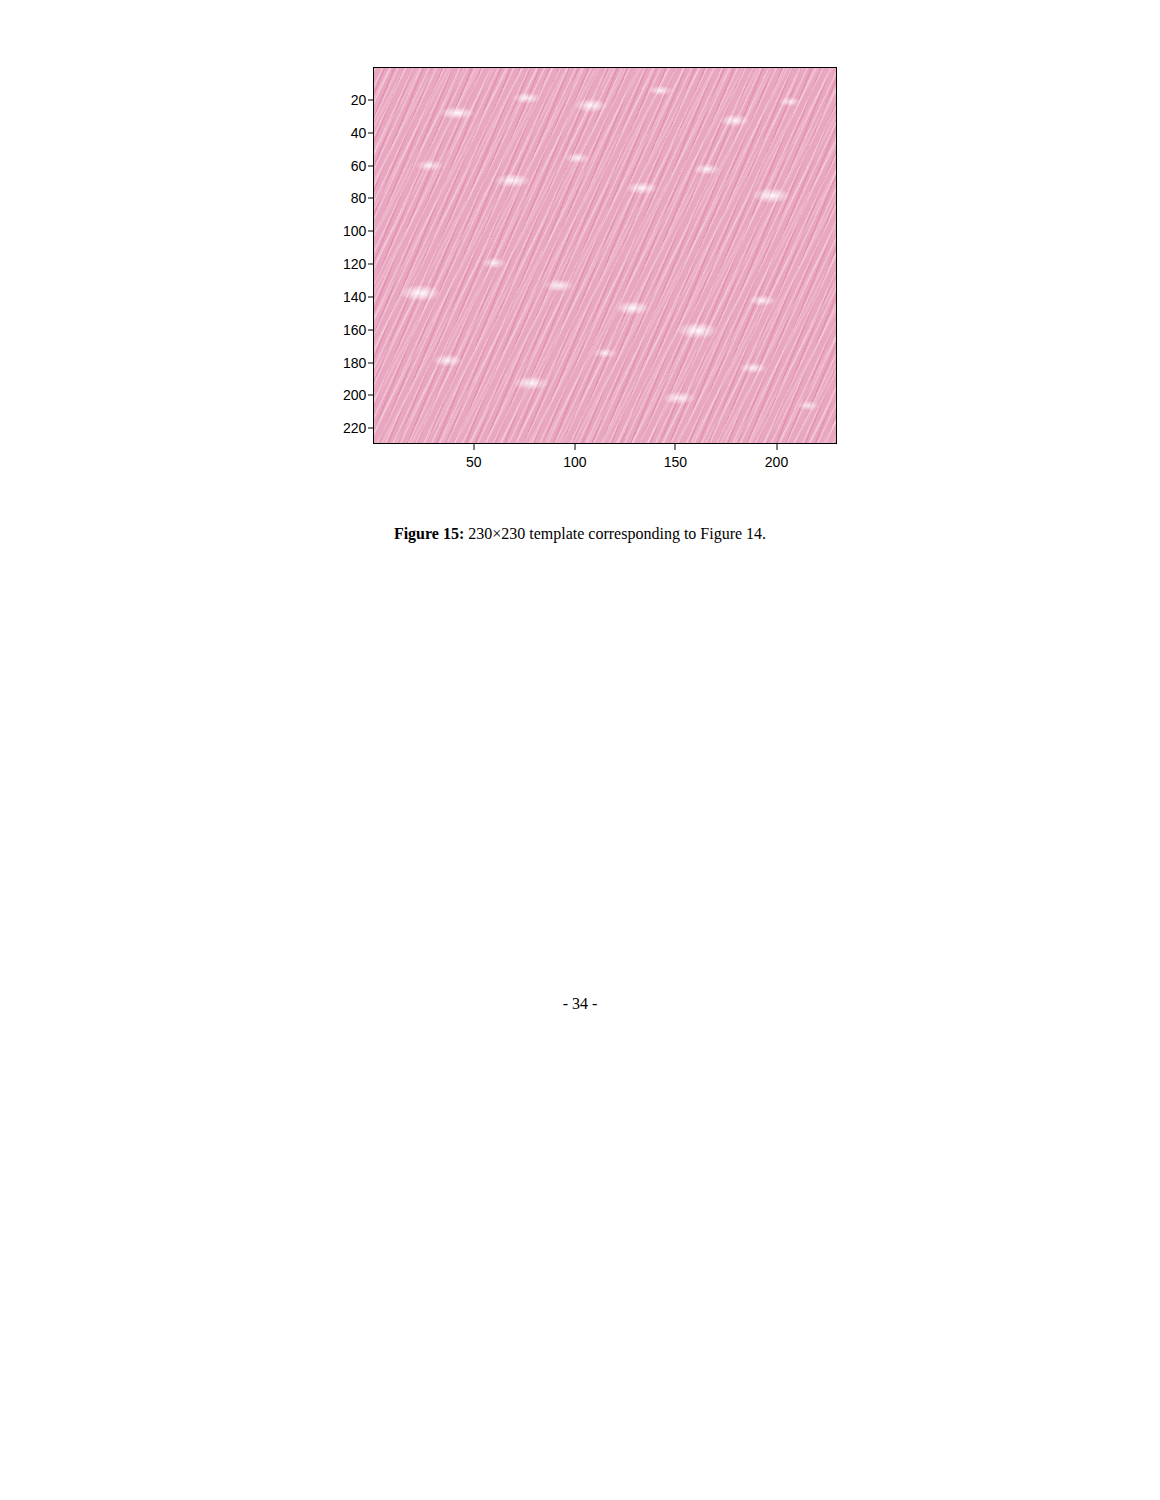20 40 60 80 100 120 140 160 180 200 220
50 100 150 200
Figure 15: 230×230 template corresponding to Figure 14.
- 34 -